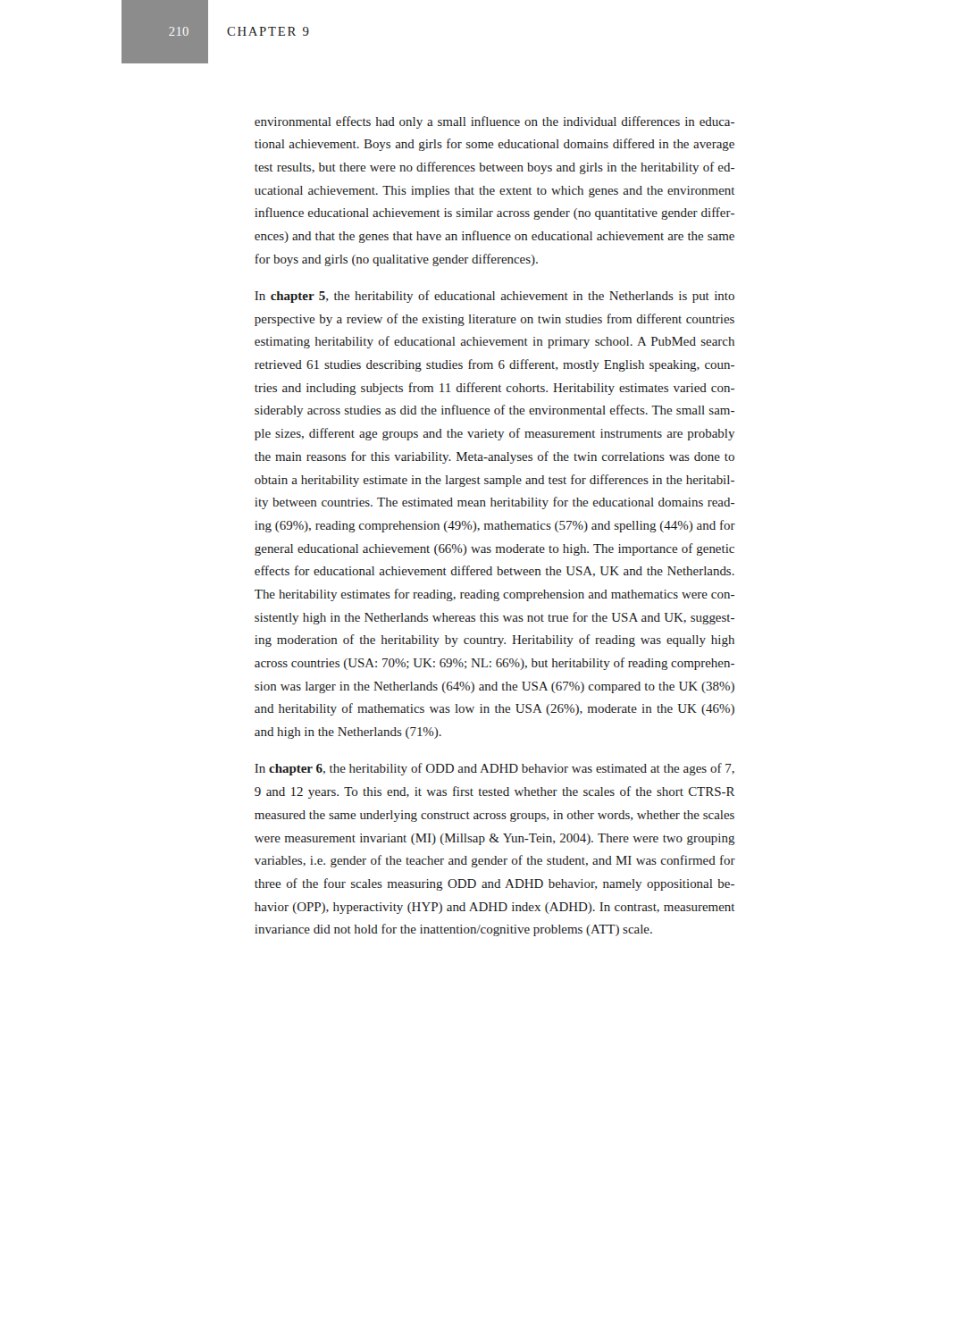210
Chapter 9
environmental effects had only a small influence on the individual differences in educational achievement. Boys and girls for some educational domains differed in the average test results, but there were no differences between boys and girls in the heritability of educational achievement. This implies that the extent to which genes and the environment influence educational achievement is similar across gender (no quantitative gender differences) and that the genes that have an influence on educational achievement are the same for boys and girls (no qualitative gender differences).
In chapter 5, the heritability of educational achievement in the Netherlands is put into perspective by a review of the existing literature on twin studies from different countries estimating heritability of educational achievement in primary school. A PubMed search retrieved 61 studies describing studies from 6 different, mostly English speaking, countries and including subjects from 11 different cohorts. Heritability estimates varied considerably across studies as did the influence of the environmental effects. The small sample sizes, different age groups and the variety of measurement instruments are probably the main reasons for this variability. Meta-analyses of the twin correlations was done to obtain a heritability estimate in the largest sample and test for differences in the heritability between countries. The estimated mean heritability for the educational domains reading (69%), reading comprehension (49%), mathematics (57%) and spelling (44%) and for general educational achievement (66%) was moderate to high. The importance of genetic effects for educational achievement differed between the USA, UK and the Netherlands. The heritability estimates for reading, reading comprehension and mathematics were consistently high in the Netherlands whereas this was not true for the USA and UK, suggesting moderation of the heritability by country. Heritability of reading was equally high across countries (USA: 70%; UK: 69%; NL: 66%), but heritability of reading comprehension was larger in the Netherlands (64%) and the USA (67%) compared to the UK (38%) and heritability of mathematics was low in the USA (26%), moderate in the UK (46%) and high in the Netherlands (71%).
In chapter 6, the heritability of ODD and ADHD behavior was estimated at the ages of 7, 9 and 12 years. To this end, it was first tested whether the scales of the short CTRS-R measured the same underlying construct across groups, in other words, whether the scales were measurement invariant (MI) (Millsap & Yun-Tein, 2004). There were two grouping variables, i.e. gender of the teacher and gender of the student, and MI was confirmed for three of the four scales measuring ODD and ADHD behavior, namely oppositional behavior (OPP), hyperactivity (HYP) and ADHD index (ADHD). In contrast, measurement invariance did not hold for the inattention/cognitive problems (ATT) scale.